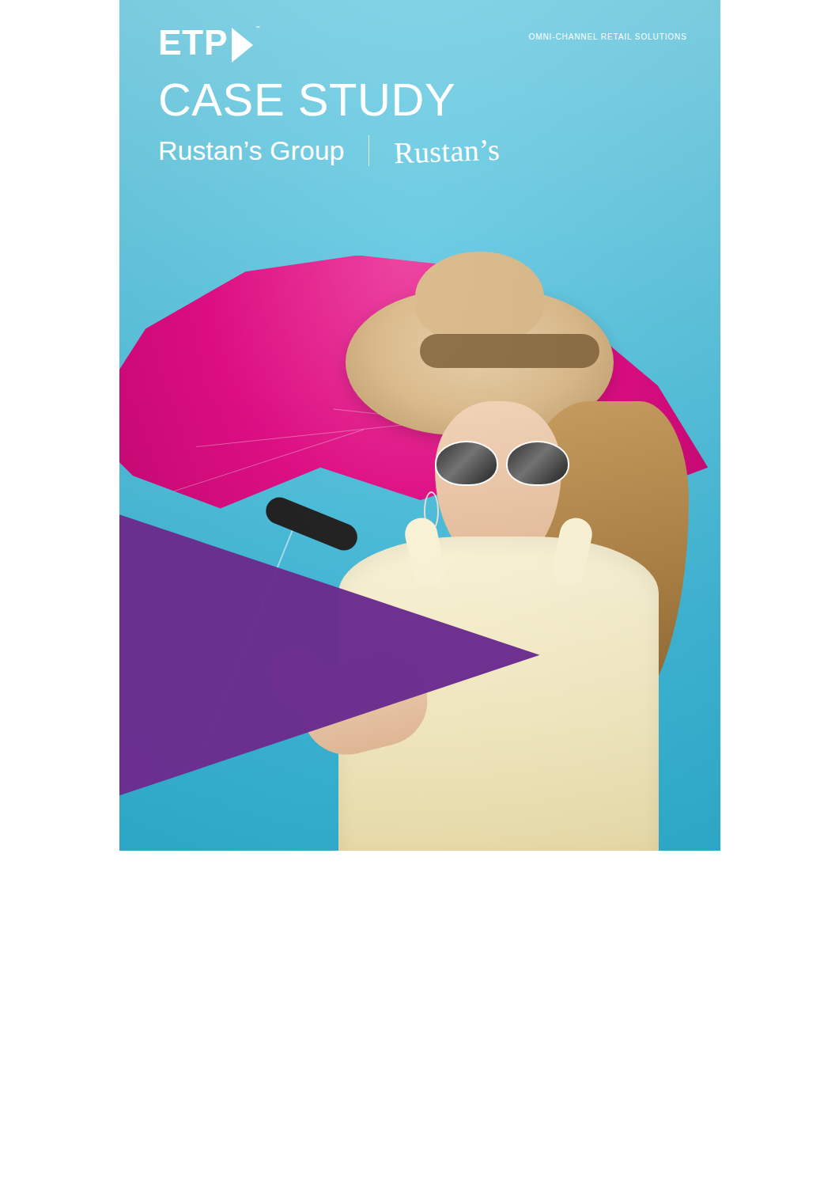ETP™
OMNI-CHANNEL RETAIL SOLUTIONS
CASE STUDY
Rustan’s Group Rustan’s